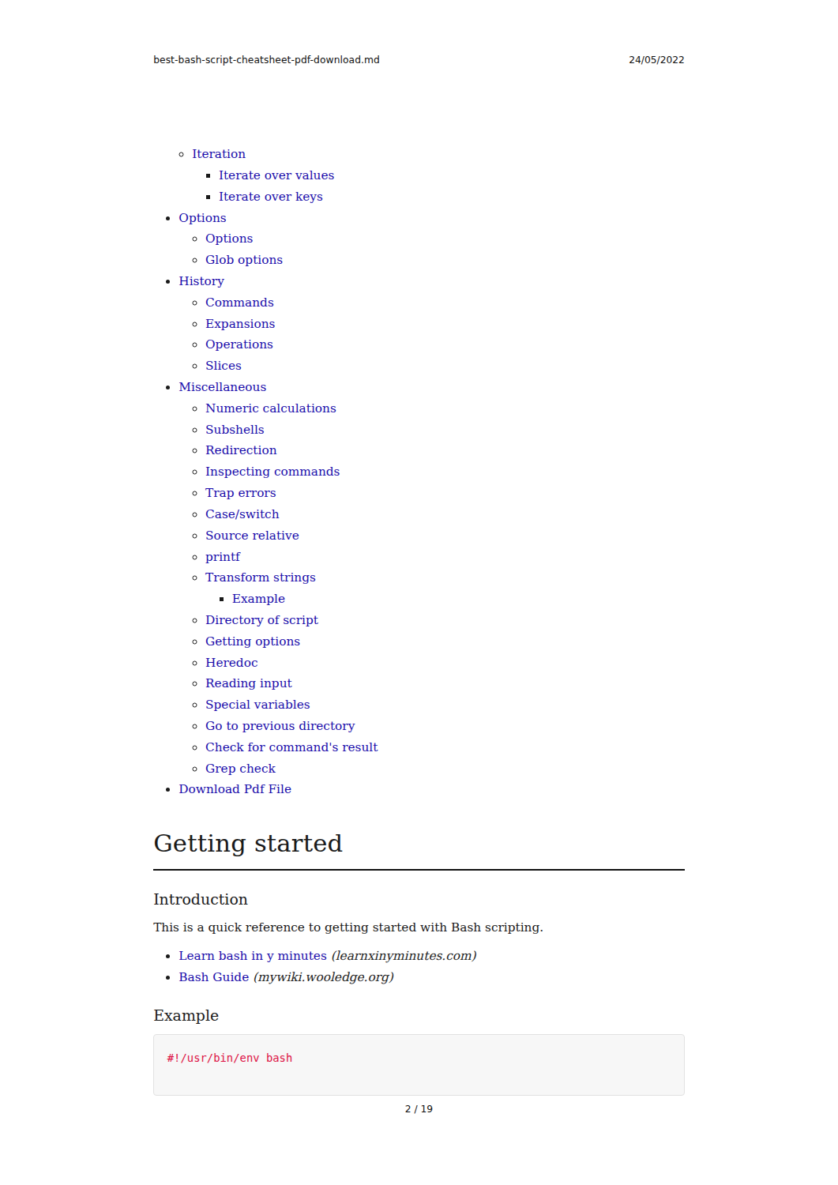best-bash-script-cheatsheet-pdf-download.md 24/05/2022
Iteration
Iterate over values
Iterate over keys
Options
Options
Glob options
History
Commands
Expansions
Operations
Slices
Miscellaneous
Numeric calculations
Subshells
Redirection
Inspecting commands
Trap errors
Case/switch
Source relative
printf
Transform strings
Example
Directory of script
Getting options
Heredoc
Reading input
Special variables
Go to previous directory
Check for command's result
Grep check
Download Pdf File
Getting started
Introduction
This is a quick reference to getting started with Bash scripting.
Learn bash in y minutes (learnxinyminutes.com)
Bash Guide (mywiki.wooledge.org)
Example
#!/usr/bin/env bash
2 / 19